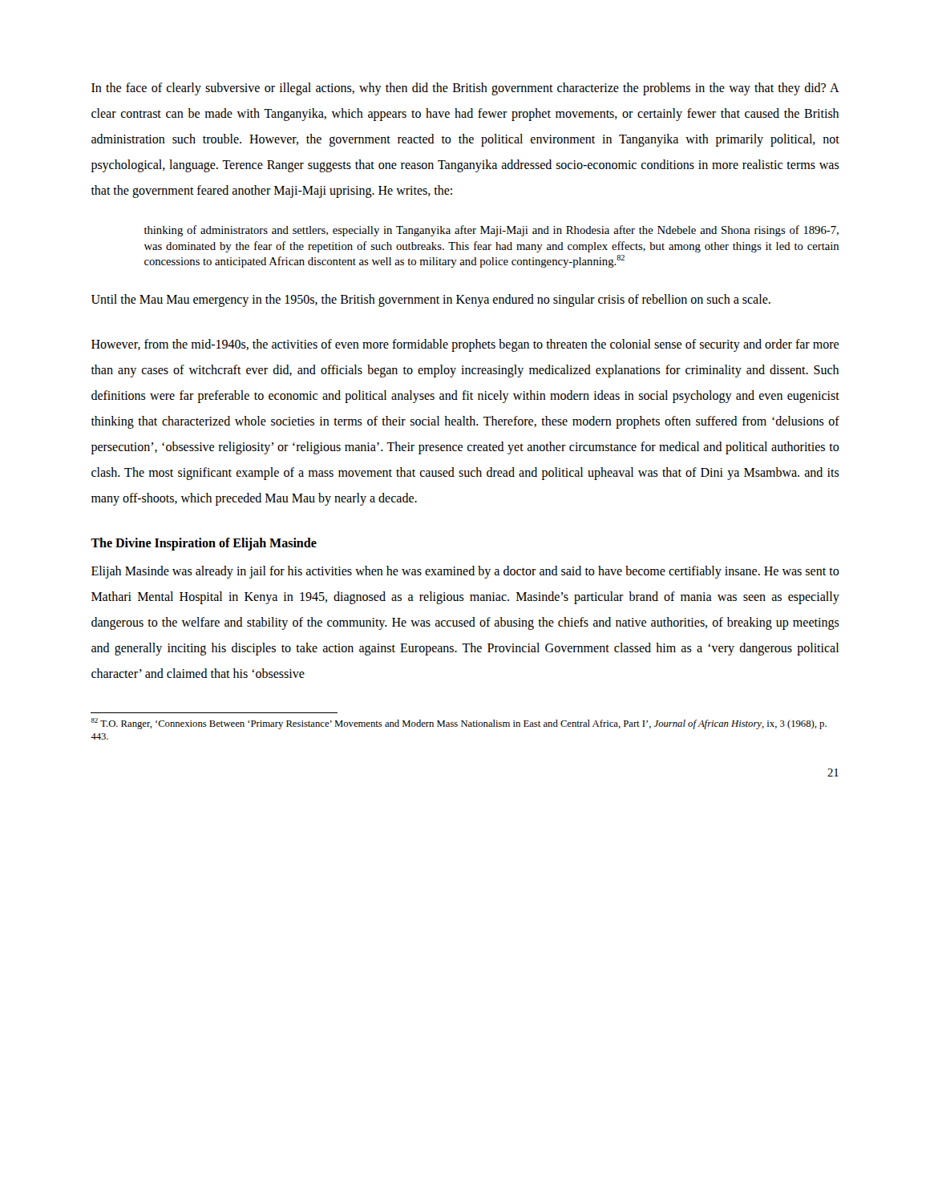In the face of clearly subversive or illegal actions, why then did the British government characterize the problems in the way that they did? A clear contrast can be made with Tanganyika, which appears to have had fewer prophet movements, or certainly fewer that caused the British administration such trouble. However, the government reacted to the political environment in Tanganyika with primarily political, not psychological, language. Terence Ranger suggests that one reason Tanganyika addressed socio-economic conditions in more realistic terms was that the government feared another Maji-Maji uprising. He writes, the:
thinking of administrators and settlers, especially in Tanganyika after Maji-Maji and in Rhodesia after the Ndebele and Shona risings of 1896-7, was dominated by the fear of the repetition of such outbreaks. This fear had many and complex effects, but among other things it led to certain concessions to anticipated African discontent as well as to military and police contingency-planning.82
Until the Mau Mau emergency in the 1950s, the British government in Kenya endured no singular crisis of rebellion on such a scale.
However, from the mid-1940s, the activities of even more formidable prophets began to threaten the colonial sense of security and order far more than any cases of witchcraft ever did, and officials began to employ increasingly medicalized explanations for criminality and dissent. Such definitions were far preferable to economic and political analyses and fit nicely within modern ideas in social psychology and even eugenicist thinking that characterized whole societies in terms of their social health. Therefore, these modern prophets often suffered from ‘delusions of persecution’, ‘obsessive religiosity’ or ‘religious mania’. Their presence created yet another circumstance for medical and political authorities to clash. The most significant example of a mass movement that caused such dread and political upheaval was that of Dini ya Msambwa. and its many off-shoots, which preceded Mau Mau by nearly a decade.
The Divine Inspiration of Elijah Masinde
Elijah Masinde was already in jail for his activities when he was examined by a doctor and said to have become certifiably insane. He was sent to Mathari Mental Hospital in Kenya in 1945, diagnosed as a religious maniac. Masinde’s particular brand of mania was seen as especially dangerous to the welfare and stability of the community. He was accused of abusing the chiefs and native authorities, of breaking up meetings and generally inciting his disciples to take action against Europeans. The Provincial Government classed him as a ‘very dangerous political character’ and claimed that his ‘obsessive
82 T.O. Ranger, ‘Connexions Between ‘Primary Resistance’ Movements and Modern Mass Nationalism in East and Central Africa, Part I’, Journal of African History, ix, 3 (1968), p. 443.
21